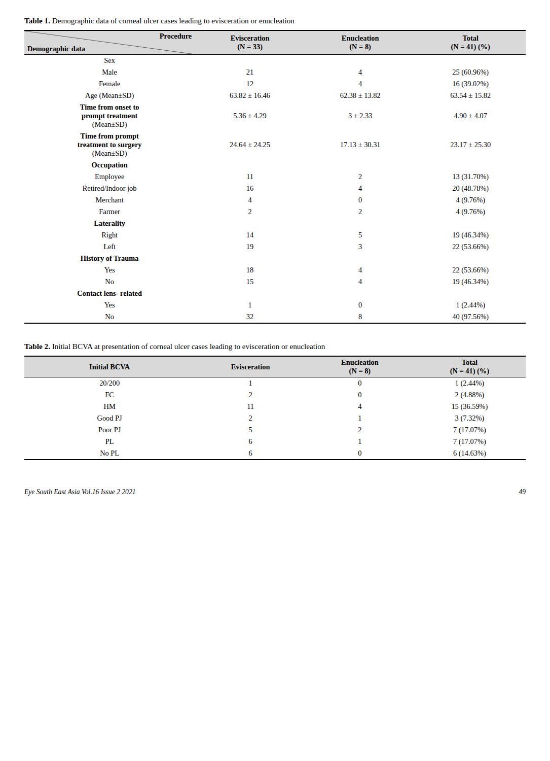Table 1. Demographic data of corneal ulcer cases leading to evisceration or enucleation
| Procedure Demographic data | Evisceration (N = 33) | Enucleation (N = 8) | Total (N = 41) (%) |
| --- | --- | --- | --- |
| Sex | | | |
| Male | 21 | 4 | 25 (60.96%) |
| Female | 12 | 4 | 16 (39.02%) |
| Age (Mean±SD) | 63.82 ± 16.46 | 62.38 ± 13.82 | 63.54 ± 15.82 |
| Time from onset to prompt treatment (Mean±SD) | 5.36 ± 4.29 | 3 ± 2.33 | 4.90 ± 4.07 |
| Time from prompt treatment to surgery (Mean±SD) | 24.64 ± 24.25 | 17.13 ± 30.31 | 23.17 ± 25.30 |
| Occupation | | | |
| Employee | 11 | 2 | 13 (31.70%) |
| Retired/Indoor job | 16 | 4 | 20 (48.78%) |
| Merchant | 4 | 0 | 4 (9.76%) |
| Farmer | 2 | 2 | 4 (9.76%) |
| Laterality | | | |
| Right | 14 | 5 | 19 (46.34%) |
| Left | 19 | 3 | 22 (53.66%) |
| History of Trauma | | | |
| Yes | 18 | 4 | 22 (53.66%) |
| No | 15 | 4 | 19 (46.34%) |
| Contact lens- related | | | |
| Yes | 1 | 0 | 1 (2.44%) |
| No | 32 | 8 | 40 (97.56%) |
Table 2. Initial BCVA at presentation of corneal ulcer cases leading to evisceration or enucleation
| Initial BCVA | Evisceration | Enucleation (N = 8) | Total (N = 41) (%) |
| --- | --- | --- | --- |
| 20/200 | 1 | 0 | 1 (2.44%) |
| FC | 2 | 0 | 2 (4.88%) |
| HM | 11 | 4 | 15 (36.59%) |
| Good PJ | 2 | 1 | 3 (7.32%) |
| Poor PJ | 5 | 2 | 7 (17.07%) |
| PL | 6 | 1 | 7 (17.07%) |
| No PL | 6 | 0 | 6 (14.63%) |
Eye South East Asia Vol.16 Issue 2 2021 49